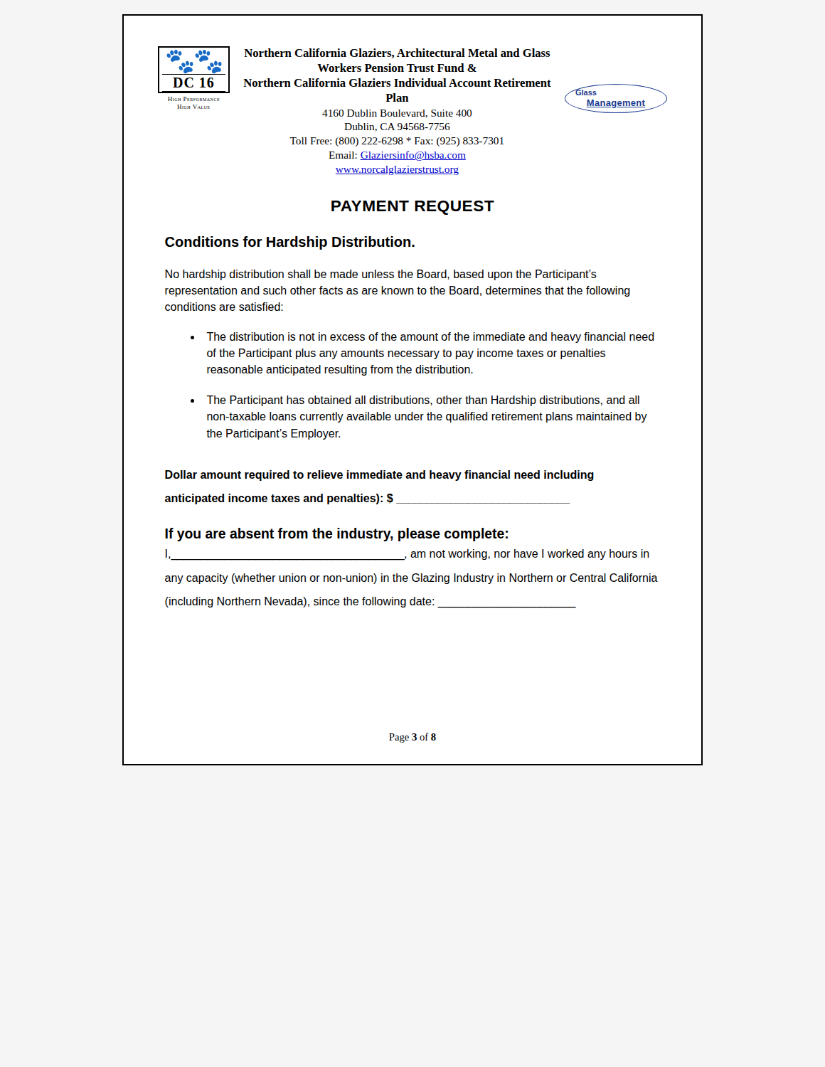🐾🐾
DC 16
High Performance
High Value
Northern California Glaziers, Architectural Metal and Glass Workers Pension Trust Fund &
Northern California Glaziers Individual Account Retirement Plan
4160 Dublin Boulevard, Suite 400
Dublin, CA 94568-7756
Toll Free: (800) 222-6298 * Fax: (925) 833-7301
Email: Glaziersinfo@hsba.com
www.norcalglazierstrust.org
Glass Management
PAYMENT REQUEST
Conditions for Hardship Distribution.
No hardship distribution shall be made unless the Board, based upon the Participant’s representation and such other facts as are known to the Board, determines that the following conditions are satisfied:
The distribution is not in excess of the amount of the immediate and heavy financial need of the Participant plus any amounts necessary to pay income taxes or penalties reasonable anticipated resulting from the distribution.
The Participant has obtained all distributions, other than Hardship distributions, and all non-taxable loans currently available under the qualified retirement plans maintained by the Participant’s Employer.
Dollar amount required to relieve immediate and heavy financial need including
anticipated income taxes and penalties): $ _____________________________
If you are absent from the industry, please complete:
I,_______________________________________, am not working, nor have I worked any hours in any capacity (whether union or non-union) in the Glazing Industry in Northern or Central California (including Northern Nevada), since the following date: _______________________
Page 3 of 8